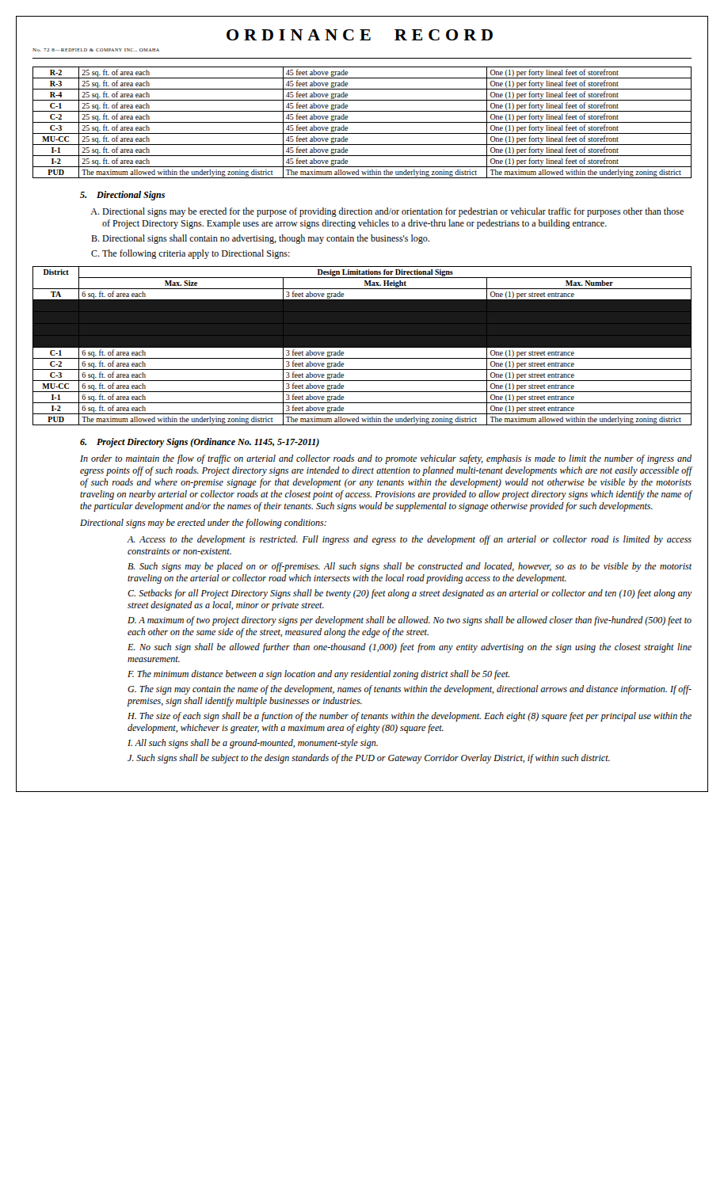ORDINANCE RECORD
No. 72 8—REDFIELD & COMPANY INC., OMAHA
| R-2 | 25 sq. ft. of area each | 45 feet above grade | One (1) per forty lineal feet of storefront |
| R-3 | 25 sq. ft. of area each | 45 feet above grade | One (1) per forty lineal feet of storefront |
| R-4 | 25 sq. ft. of area each | 45 feet above grade | One (1) per forty lineal feet of storefront |
| C-1 | 25 sq. ft. of area each | 45 feet above grade | One (1) per forty lineal feet of storefront |
| C-2 | 25 sq. ft. of area each | 45 feet above grade | One (1) per forty lineal feet of storefront |
| C-3 | 25 sq. ft. of area each | 45 feet above grade | One (1) per forty lineal feet of storefront |
| MU-CC | 25 sq. ft. of area each | 45 feet above grade | One (1) per forty lineal feet of storefront |
| I-1 | 25 sq. ft. of area each | 45 feet above grade | One (1) per forty lineal feet of storefront |
| I-2 | 25 sq. ft. of area each | 45 feet above grade | One (1) per forty lineal feet of storefront |
| PUD | The maximum allowed within the underlying zoning district | The maximum allowed within the underlying zoning district | The maximum allowed within the underlying zoning district |
5. Directional Signs
Directional signs may be erected for the purpose of providing direction and/or orientation for pedestrian or vehicular traffic for purposes other than those of Project Directory Signs. Example uses are arrow signs directing vehicles to a drive-thru lane or pedestrians to a building entrance.
Directional signs shall contain no advertising, though may contain the business's logo.
The following criteria apply to Directional Signs:
| District | Design Limitations for Directional Signs |
| --- | --- |
| Max. Size | Max. Height | Max. Number |
| TA | 6 sq. ft. of area each | 3 feet above grade | One (1) per street entrance |
| C-1 | 6 sq. ft. of area each | 3 feet above grade | One (1) per street entrance |
| C-2 | 6 sq. ft. of area each | 3 feet above grade | One (1) per street entrance |
| C-3 | 6 sq. ft. of area each | 3 feet above grade | One (1) per street entrance |
| MU-CC | 6 sq. ft. of area each | 3 feet above grade | One (1) per street entrance |
| I-1 | 6 sq. ft. of area each | 3 feet above grade | One (1) per street entrance |
| I-2 | 6 sq. ft. of area each | 3 feet above grade | One (1) per street entrance |
| PUD | The maximum allowed within the underlying zoning district | The maximum allowed within the underlying zoning district | The maximum allowed within the underlying zoning district |
6. Project Directory Signs (Ordinance No. 1145, 5-17-2011)
In order to maintain the flow of traffic on arterial and collector roads and to promote vehicular safety, emphasis is made to limit the number of ingress and egress points off of such roads. Project directory signs are intended to direct attention to planned multi-tenant developments which are not easily accessible off of such roads and where on-premise signage for that development (or any tenants within the development) would not otherwise be visible by the motorists traveling on nearby arterial or collector roads at the closest point of access. Provisions are provided to allow project directory signs which identify the name of the particular development and/or the names of their tenants. Such signs would be supplemental to signage otherwise provided for such developments.
Directional signs may be erected under the following conditions:
A. Access to the development is restricted. Full ingress and egress to the development off an arterial or collector road is limited by access constraints or non-existent.
B. Such signs may be placed on or off-premises. All such signs shall be constructed and located, however, so as to be visible by the motorist traveling on the arterial or collector road which intersects with the local road providing access to the development.
C. Setbacks for all Project Directory Signs shall be twenty (20) feet along a street designated as an arterial or collector and ten (10) feet along any street designated as a local, minor or private street.
D. A maximum of two project directory signs per development shall be allowed. No two signs shall be allowed closer than five-hundred (500) feet to each other on the same side of the street, measured along the edge of the street.
E. No such sign shall be allowed further than one-thousand (1,000) feet from any entity advertising on the sign using the closest straight line measurement.
F. The minimum distance between a sign location and any residential zoning district shall be 50 feet.
G. The sign may contain the name of the development, names of tenants within the development, directional arrows and distance information. If off-premises, sign shall identify multiple businesses or industries.
H. The size of each sign shall be a function of the number of tenants within the development. Each eight (8) square feet per principal use within the development, whichever is greater, with a maximum area of eighty (80) square feet.
I. All such signs shall be a ground-mounted, monument-style sign.
J. Such signs shall be subject to the design standards of the PUD or Gateway Corridor Overlay District, if within such district.